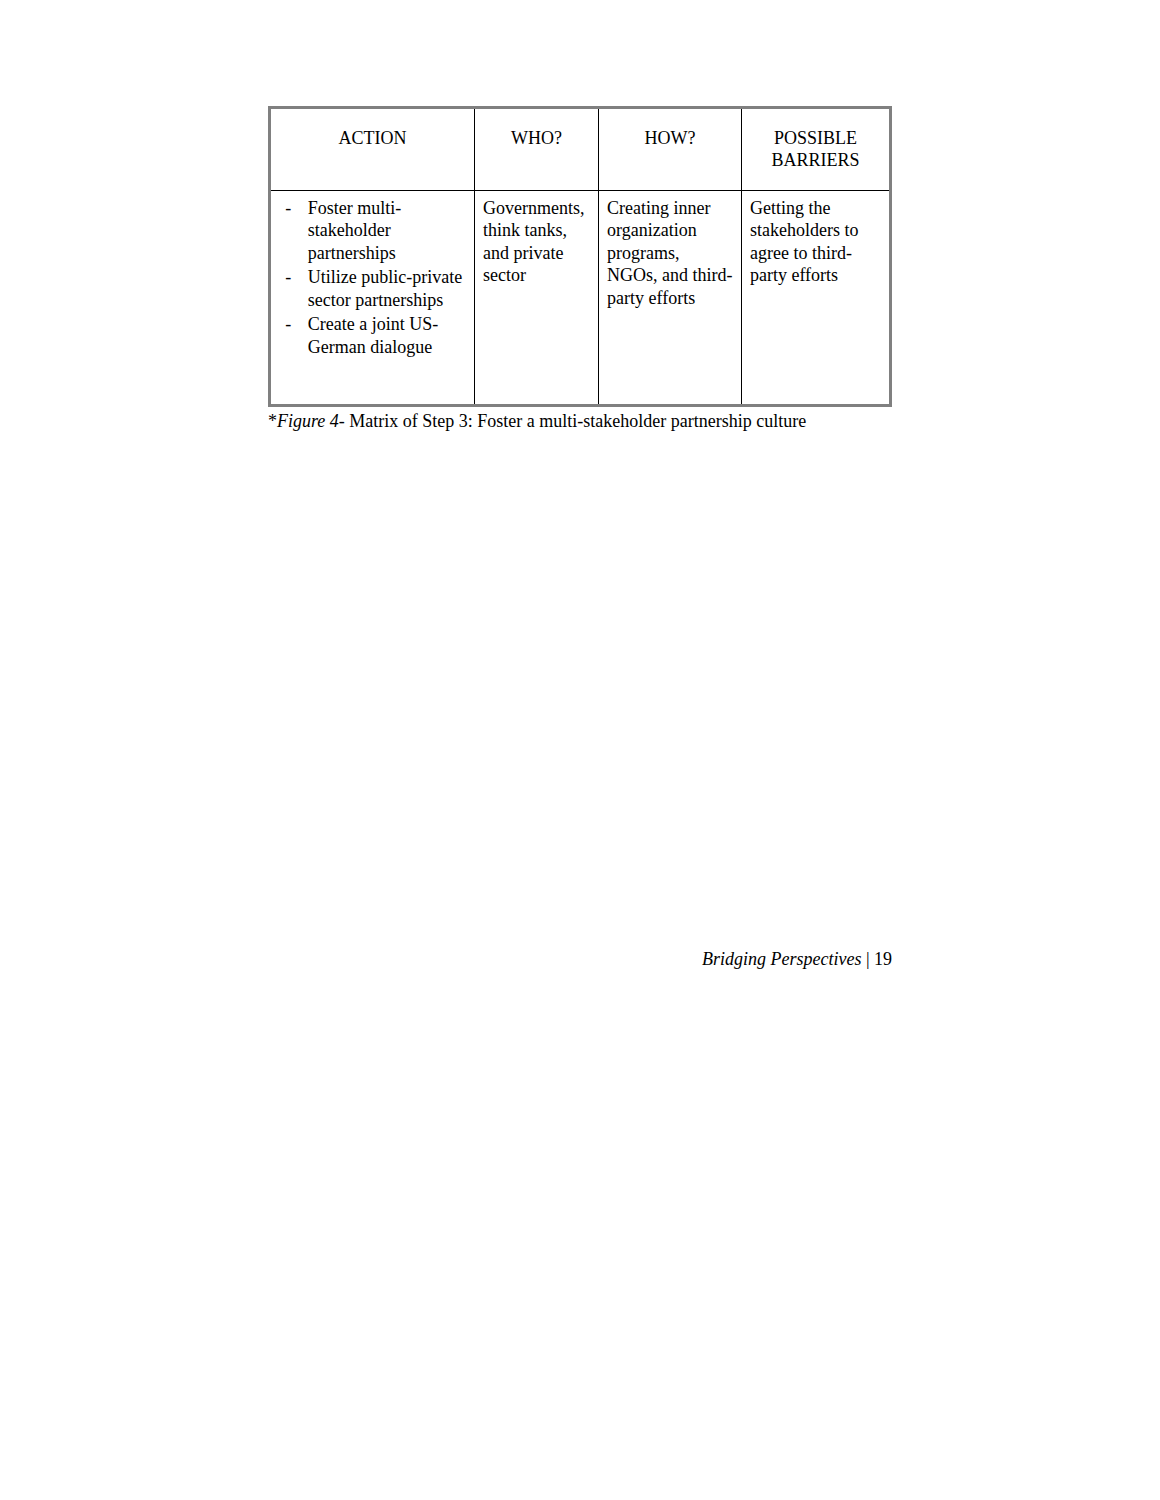| ACTION | WHO? | HOW? | POSSIBLE BARRIERS |
| --- | --- | --- | --- |
| Foster multi-stakeholder partnerships Utilize public-private sector partnerships Create a joint US-German dialogue | Governments, think tanks, and private sector | Creating inner organization programs, NGOs, and third-party efforts | Getting the stakeholders to agree to third-party efforts |
*Figure 4- Matrix of Step 3: Foster a multi-stakeholder partnership culture
Bridging Perspectives | 19